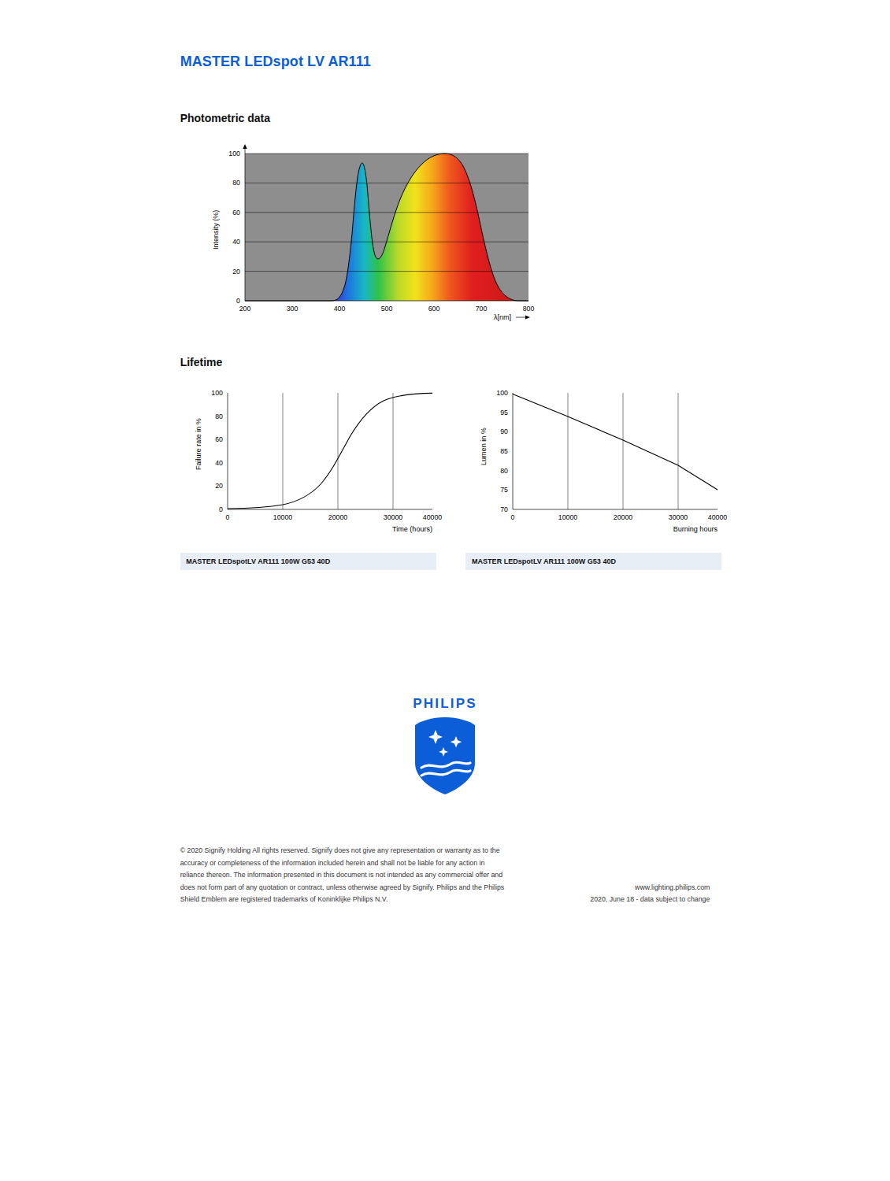MASTER LEDspot LV AR111
Photometric data
100 80 60 40 20 0 Intensity (%) 200 300 400 500 600 700 800 λ[nm]
Lifetime
100 80 60 40 20 0 Failure rate in % 0 10000 20000 30000 40000 Time (hours)
MASTER LEDspotLV AR111 100W G53 40D
100 95 90 85 80 75 70 Lumen in % 0 10000 20000 30000 40000 Burning hours
MASTER LEDspotLV AR111 100W G53 40D
PHILIPS
© 2020 Signify Holding All rights reserved. Signify does not give any representation or warranty as to the accuracy or completeness of the information included herein and shall not be liable for any action in reliance thereon. The information presented in this document is not intended as any commercial offer and does not form part of any quotation or contract, unless otherwise agreed by Signify. Philips and the Philips Shield Emblem are registered trademarks of Koninklijke Philips N.V.
www.lighting.philips.com
2020, June 18 - data subject to change